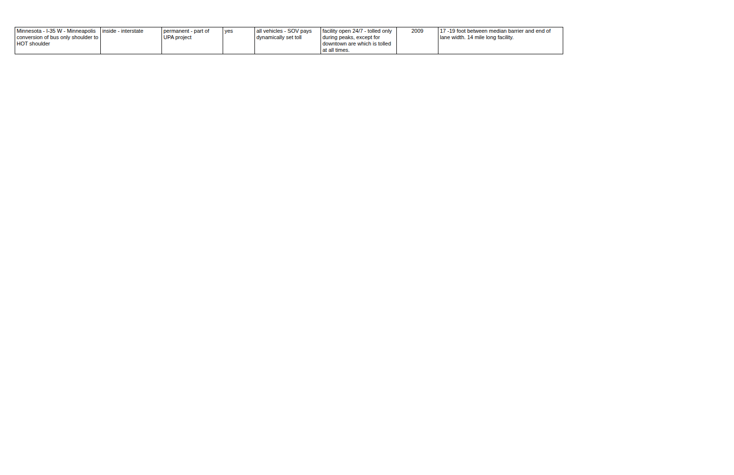| Minnesota - I-35 W - Minneapolis conversion of bus only shoulder to HOT shoulder | inside - interstate | permanent - part of UPA project | yes | all vehicles - SOV pays dynamically set toll | facility open 24/7 - tolled only during peaks, except for downtown are which is tolled at all times. | 2009 | 17 -19 foot between median barrier and end of lane width. 14 mile long facility. |